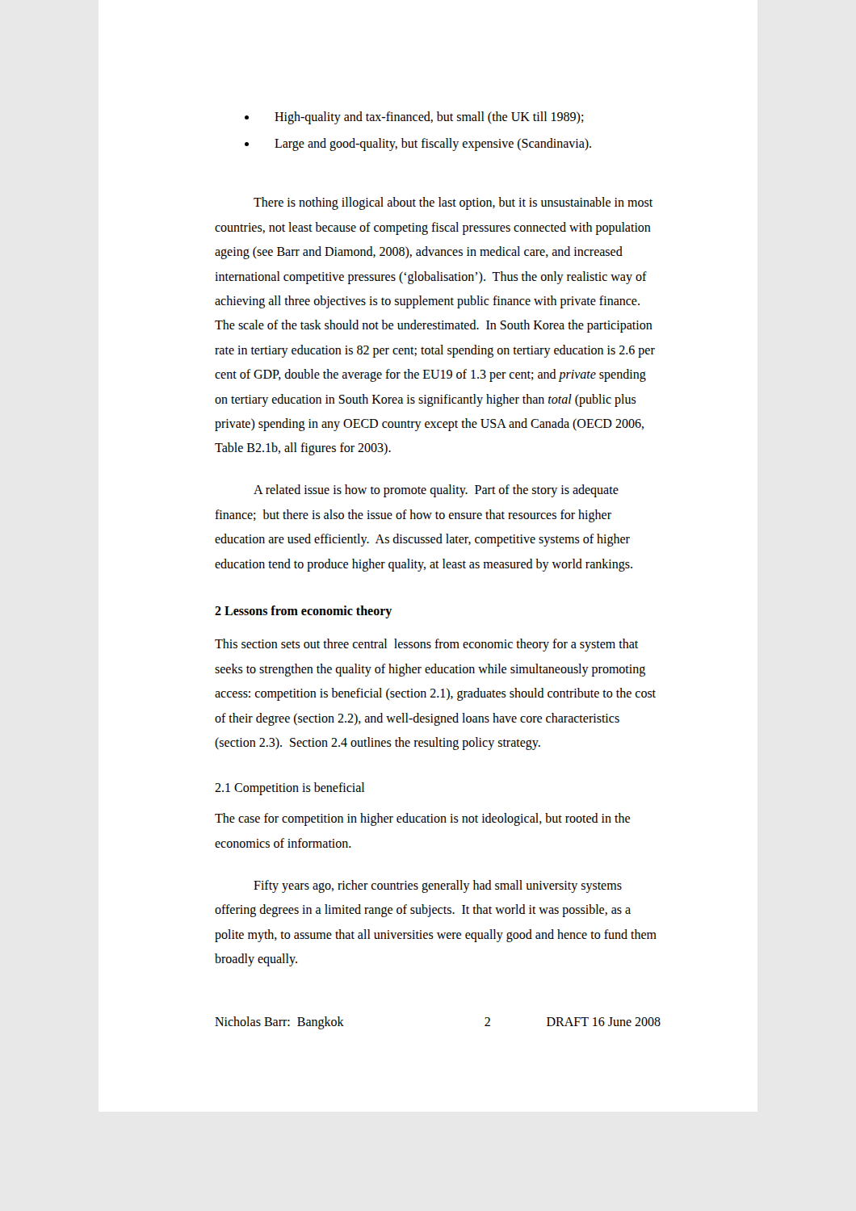High-quality and tax-financed, but small (the UK till 1989);
Large and good-quality, but fiscally expensive (Scandinavia).
There is nothing illogical about the last option, but it is unsustainable in most countries, not least because of competing fiscal pressures connected with population ageing (see Barr and Diamond, 2008), advances in medical care, and increased international competitive pressures (‘globalisation’). Thus the only realistic way of achieving all three objectives is to supplement public finance with private finance. The scale of the task should not be underestimated. In South Korea the participation rate in tertiary education is 82 per cent; total spending on tertiary education is 2.6 per cent of GDP, double the average for the EU19 of 1.3 per cent; and private spending on tertiary education in South Korea is significantly higher than total (public plus private) spending in any OECD country except the USA and Canada (OECD 2006, Table B2.1b, all figures for 2003).
A related issue is how to promote quality. Part of the story is adequate finance; but there is also the issue of how to ensure that resources for higher education are used efficiently. As discussed later, competitive systems of higher education tend to produce higher quality, at least as measured by world rankings.
2 Lessons from economic theory
This section sets out three central lessons from economic theory for a system that seeks to strengthen the quality of higher education while simultaneously promoting access: competition is beneficial (section 2.1), graduates should contribute to the cost of their degree (section 2.2), and well-designed loans have core characteristics (section 2.3). Section 2.4 outlines the resulting policy strategy.
2.1 Competition is beneficial
The case for competition in higher education is not ideological, but rooted in the economics of information.
Fifty years ago, richer countries generally had small university systems offering degrees in a limited range of subjects. It that world it was possible, as a polite myth, to assume that all universities were equally good and hence to fund them broadly equally.
Nicholas Barr: Bangkok 2 DRAFT 16 June 2008